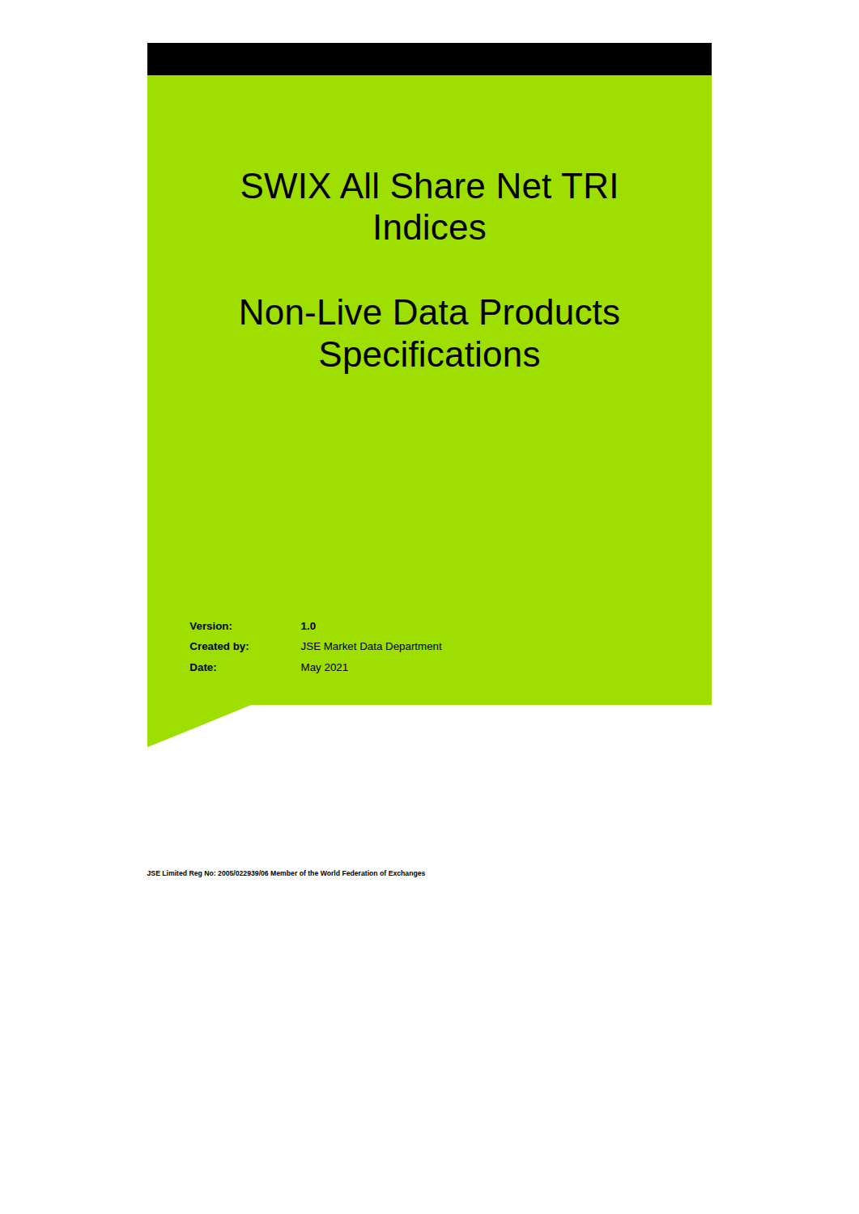SWIX All Share Net TRI Indices Non-Live Data Products Specifications
| Version: | 1.0 |
| Created by: | JSE Market Data Department |
| Date: | May 2021 |
JSE Limited Reg No: 2005/022939/06 Member of the World Federation of Exchanges